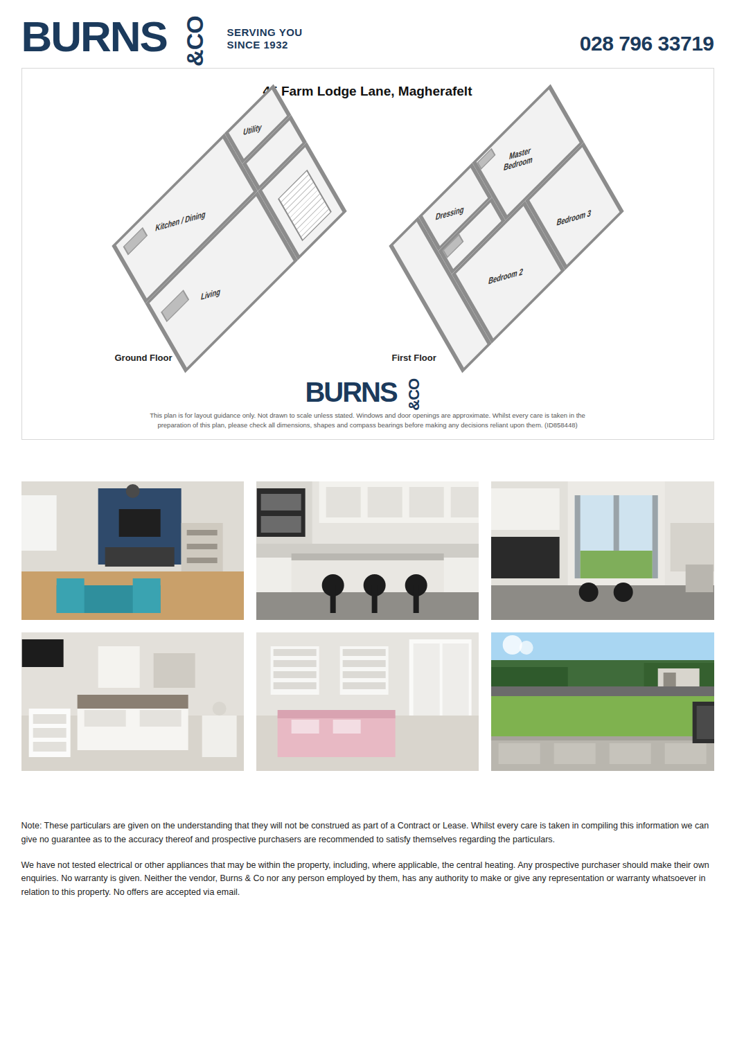BURNS &CO SERVING YOU
SINCE 1932
028 796 33719
45 Farm Lodge Lane, Magherafelt
Kitchen / Dining
Utility
Living
Hall
Ground Floor
Dressing
Master
Bedroom
Bedroom 2
Bedroom 3
First Floor
BURNS &CO
This plan is for layout guidance only. Not drawn to scale unless stated. Windows and door openings are approximate. Whilst every care is taken in the preparation of this plan, please check all dimensions, shapes and compass bearings before making any decisions reliant upon them. (ID858448)
Note: These particulars are given on the understanding that they will not be construed as part of a Contract or Lease. Whilst every care is taken in compiling this information we can give no guarantee as to the accuracy thereof and prospective purchasers are recommended to satisfy themselves regarding the particulars.
We have not tested electrical or other appliances that may be within the property, including, where applicable, the central heating. Any prospective purchaser should make their own enquiries. No warranty is given. Neither the vendor, Burns & Co nor any person employed by them, has any authority to make or give any representation or warranty whatsoever in relation to this property. No offers are accepted via email.